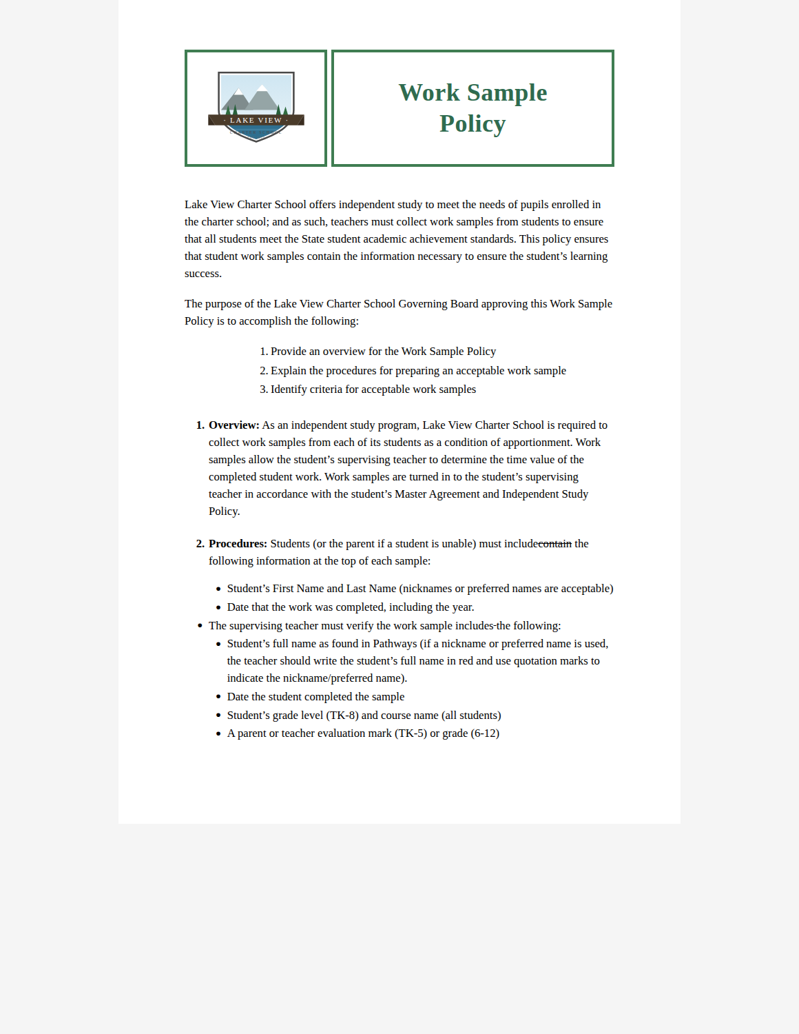· LAKE VIEW · CHARTER SCHOOL EST. 2019
Work Sample
Policy
Lake View Charter School offers independent study to meet the needs of pupils enrolled in the charter school; and as such, teachers must collect work samples from students to ensure that all students meet the State student academic achievement standards. This policy ensures that student work samples contain the information necessary to ensure the student’s learning success.
The purpose of the Lake View Charter School Governing Board approving this Work Sample Policy is to accomplish the following:
Provide an overview for the Work Sample Policy
Explain the procedures for preparing an acceptable work sample
Identify criteria for acceptable work samples
Overview: As an independent study program, Lake View Charter School is required to collect work samples from each of its students as a condition of apportionment. Work samples allow the student’s supervising teacher to determine the time value of the completed student work. Work samples are turned in to the student’s supervising teacher in accordance with the student’s Master Agreement and Independent Study Policy.
Procedures: Students (or the parent if a student is unable) must includecontain the following information at the top of each sample:
Student’s First Name and Last Name (nicknames or preferred names are acceptable)
Date that the work was completed, including the year.
The supervising teacher must verify the work sample includes the following:
Student’s full name as found in Pathways (if a nickname or preferred name is used, the teacher should write the student’s full name in red and use quotation marks to indicate the nickname/preferred name).
Date the student completed the sample
Student’s grade level (TK-8) and course name (all students)
A parent or teacher evaluation mark (TK-5) or grade (6-12)